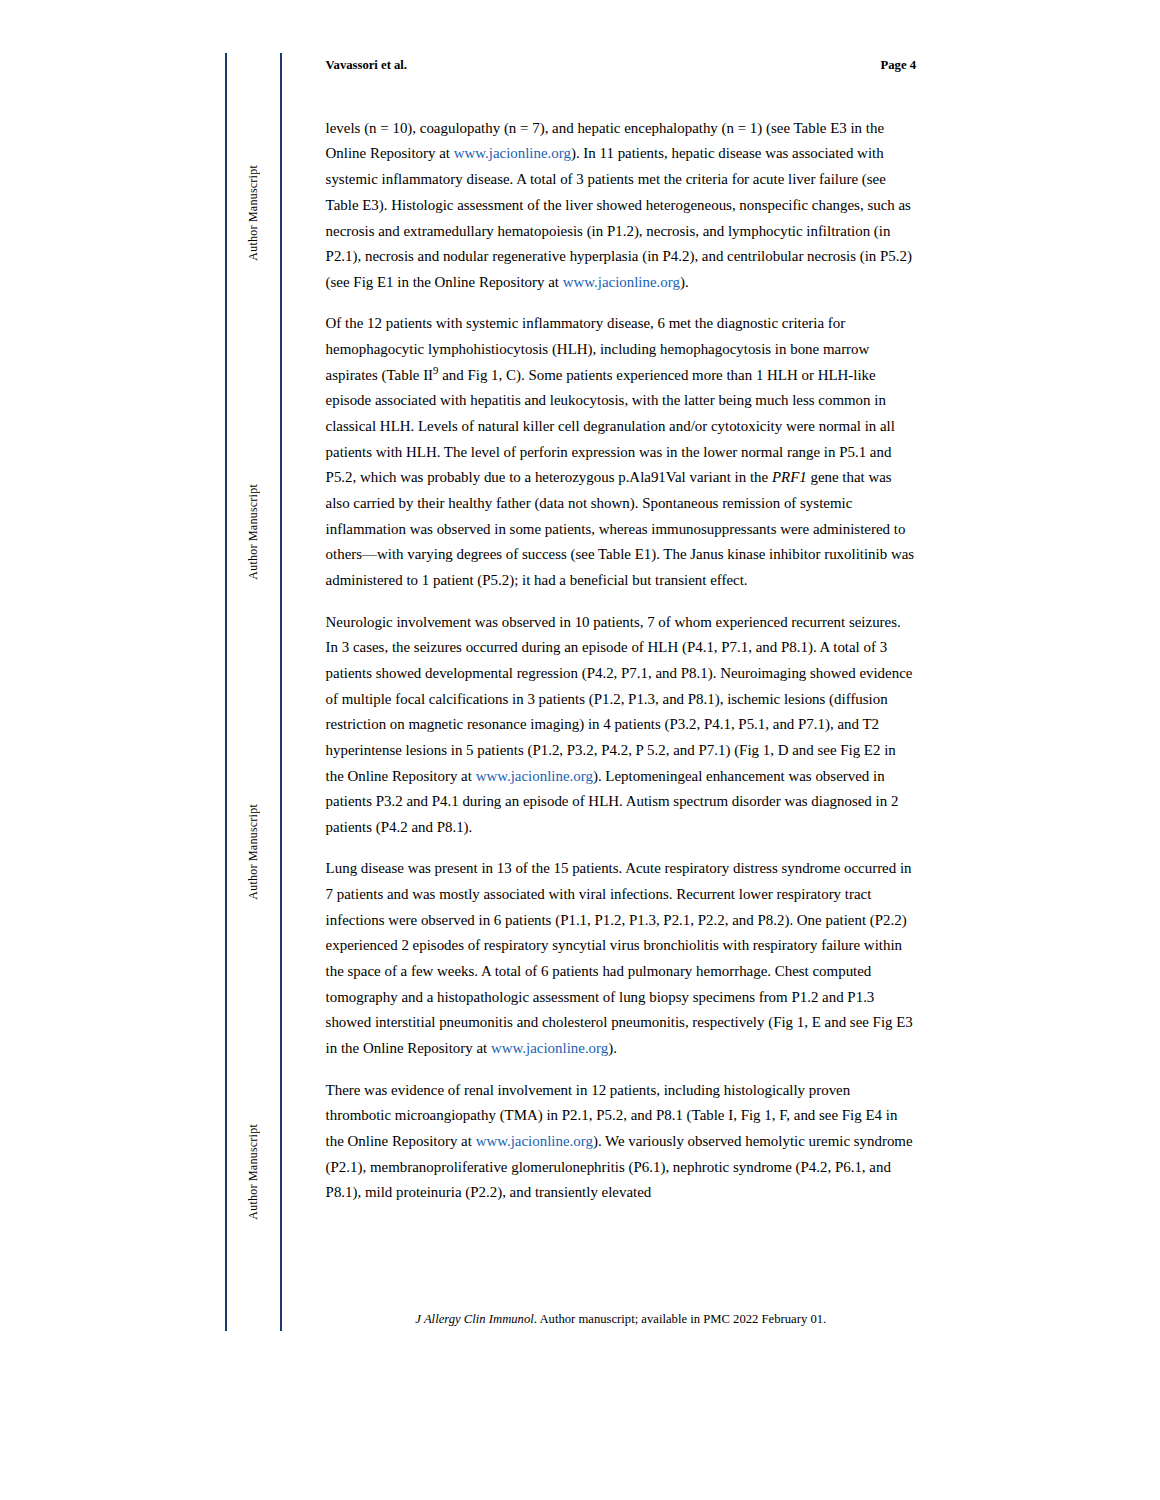Author Manuscript Author Manuscript Author Manuscript Author Manuscript
Vavassori et al.
Page 4
levels (n = 10), coagulopathy (n = 7), and hepatic encephalopathy (n = 1) (see Table E3 in the Online Repository at www.jacionline.org). In 11 patients, hepatic disease was associated with systemic inflammatory disease. A total of 3 patients met the criteria for acute liver failure (see Table E3). Histologic assessment of the liver showed heterogeneous, nonspecific changes, such as necrosis and extramedullary hematopoiesis (in P1.2), necrosis, and lymphocytic infiltration (in P2.1), necrosis and nodular regenerative hyperplasia (in P4.2), and centrilobular necrosis (in P5.2) (see Fig E1 in the Online Repository at www.jacionline.org).
Of the 12 patients with systemic inflammatory disease, 6 met the diagnostic criteria for hemophagocytic lymphohistiocytosis (HLH), including hemophagocytosis in bone marrow aspirates (Table II9 and Fig 1, C). Some patients experienced more than 1 HLH or HLH-like episode associated with hepatitis and leukocytosis, with the latter being much less common in classical HLH. Levels of natural killer cell degranulation and/or cytotoxicity were normal in all patients with HLH. The level of perforin expression was in the lower normal range in P5.1 and P5.2, which was probably due to a heterozygous p.Ala91Val variant in the PRF1 gene that was also carried by their healthy father (data not shown). Spontaneous remission of systemic inflammation was observed in some patients, whereas immunosuppressants were administered to others—with varying degrees of success (see Table E1). The Janus kinase inhibitor ruxolitinib was administered to 1 patient (P5.2); it had a beneficial but transient effect.
Neurologic involvement was observed in 10 patients, 7 of whom experienced recurrent seizures. In 3 cases, the seizures occurred during an episode of HLH (P4.1, P7.1, and P8.1). A total of 3 patients showed developmental regression (P4.2, P7.1, and P8.1). Neuroimaging showed evidence of multiple focal calcifications in 3 patients (P1.2, P1.3, and P8.1), ischemic lesions (diffusion restriction on magnetic resonance imaging) in 4 patients (P3.2, P4.1, P5.1, and P7.1), and T2 hyperintense lesions in 5 patients (P1.2, P3.2, P4.2, P 5.2, and P7.1) (Fig 1, D and see Fig E2 in the Online Repository at www.jacionline.org). Leptomeningeal enhancement was observed in patients P3.2 and P4.1 during an episode of HLH. Autism spectrum disorder was diagnosed in 2 patients (P4.2 and P8.1).
Lung disease was present in 13 of the 15 patients. Acute respiratory distress syndrome occurred in 7 patients and was mostly associated with viral infections. Recurrent lower respiratory tract infections were observed in 6 patients (P1.1, P1.2, P1.3, P2.1, P2.2, and P8.2). One patient (P2.2) experienced 2 episodes of respiratory syncytial virus bronchiolitis with respiratory failure within the space of a few weeks. A total of 6 patients had pulmonary hemorrhage. Chest computed tomography and a histopathologic assessment of lung biopsy specimens from P1.2 and P1.3 showed interstitial pneumonitis and cholesterol pneumonitis, respectively (Fig 1, E and see Fig E3 in the Online Repository at www.jacionline.org).
There was evidence of renal involvement in 12 patients, including histologically proven thrombotic microangiopathy (TMA) in P2.1, P5.2, and P8.1 (Table I, Fig 1, F, and see Fig E4 in the Online Repository at www.jacionline.org). We variously observed hemolytic uremic syndrome (P2.1), membranoproliferative glomerulonephritis (P6.1), nephrotic syndrome (P4.2, P6.1, and P8.1), mild proteinuria (P2.2), and transiently elevated
J Allergy Clin Immunol. Author manuscript; available in PMC 2022 February 01.